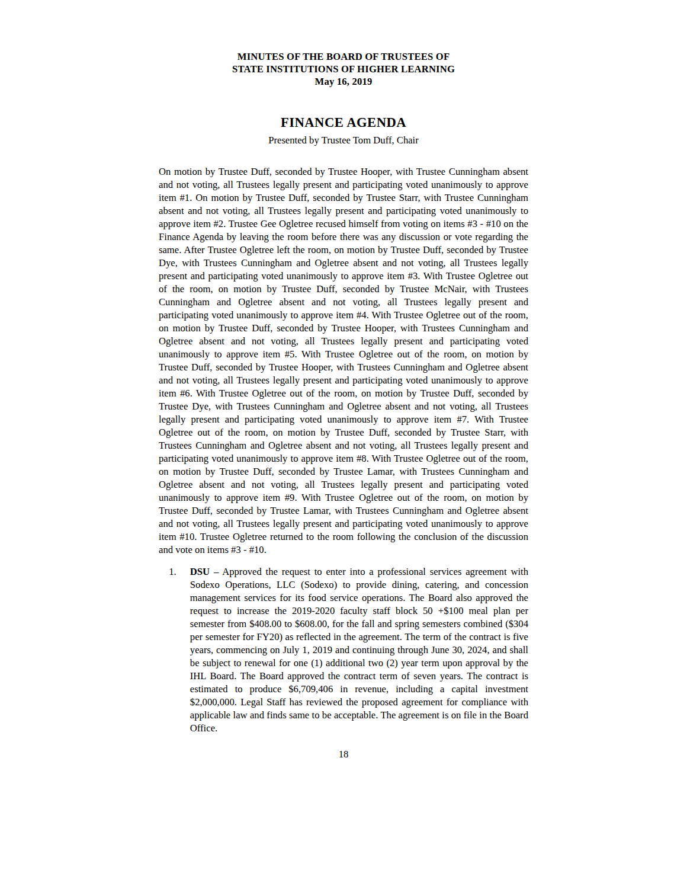MINUTES OF THE BOARD OF TRUSTEES OF
STATE INSTITUTIONS OF HIGHER LEARNING
May 16, 2019
FINANCE AGENDA
Presented by Trustee Tom Duff, Chair
On motion by Trustee Duff, seconded by Trustee Hooper, with Trustee Cunningham absent and not voting, all Trustees legally present and participating voted unanimously to approve item #1. On motion by Trustee Duff, seconded by Trustee Starr, with Trustee Cunningham absent and not voting, all Trustees legally present and participating voted unanimously to approve item #2. Trustee Gee Ogletree recused himself from voting on items #3 - #10 on the Finance Agenda by leaving the room before there was any discussion or vote regarding the same. After Trustee Ogletree left the room, on motion by Trustee Duff, seconded by Trustee Dye, with Trustees Cunningham and Ogletree absent and not voting, all Trustees legally present and participating voted unanimously to approve item #3. With Trustee Ogletree out of the room, on motion by Trustee Duff, seconded by Trustee McNair, with Trustees Cunningham and Ogletree absent and not voting, all Trustees legally present and participating voted unanimously to approve item #4. With Trustee Ogletree out of the room, on motion by Trustee Duff, seconded by Trustee Hooper, with Trustees Cunningham and Ogletree absent and not voting, all Trustees legally present and participating voted unanimously to approve item #5. With Trustee Ogletree out of the room, on motion by Trustee Duff, seconded by Trustee Hooper, with Trustees Cunningham and Ogletree absent and not voting, all Trustees legally present and participating voted unanimously to approve item #6. With Trustee Ogletree out of the room, on motion by Trustee Duff, seconded by Trustee Dye, with Trustees Cunningham and Ogletree absent and not voting, all Trustees legally present and participating voted unanimously to approve item #7. With Trustee Ogletree out of the room, on motion by Trustee Duff, seconded by Trustee Starr, with Trustees Cunningham and Ogletree absent and not voting, all Trustees legally present and participating voted unanimously to approve item #8. With Trustee Ogletree out of the room, on motion by Trustee Duff, seconded by Trustee Lamar, with Trustees Cunningham and Ogletree absent and not voting, all Trustees legally present and participating voted unanimously to approve item #9. With Trustee Ogletree out of the room, on motion by Trustee Duff, seconded by Trustee Lamar, with Trustees Cunningham and Ogletree absent and not voting, all Trustees legally present and participating voted unanimously to approve item #10. Trustee Ogletree returned to the room following the conclusion of the discussion and vote on items #3 - #10.
DSU – Approved the request to enter into a professional services agreement with Sodexo Operations, LLC (Sodexo) to provide dining, catering, and concession management services for its food service operations. The Board also approved the request to increase the 2019-2020 faculty staff block 50 +$100 meal plan per semester from $408.00 to $608.00, for the fall and spring semesters combined ($304 per semester for FY20) as reflected in the agreement. The term of the contract is five years, commencing on July 1, 2019 and continuing through June 30, 2024, and shall be subject to renewal for one (1) additional two (2) year term upon approval by the IHL Board. The Board approved the contract term of seven years. The contract is estimated to produce $6,709,406 in revenue, including a capital investment $2,000,000. Legal Staff has reviewed the proposed agreement for compliance with applicable law and finds same to be acceptable. The agreement is on file in the Board Office.
18